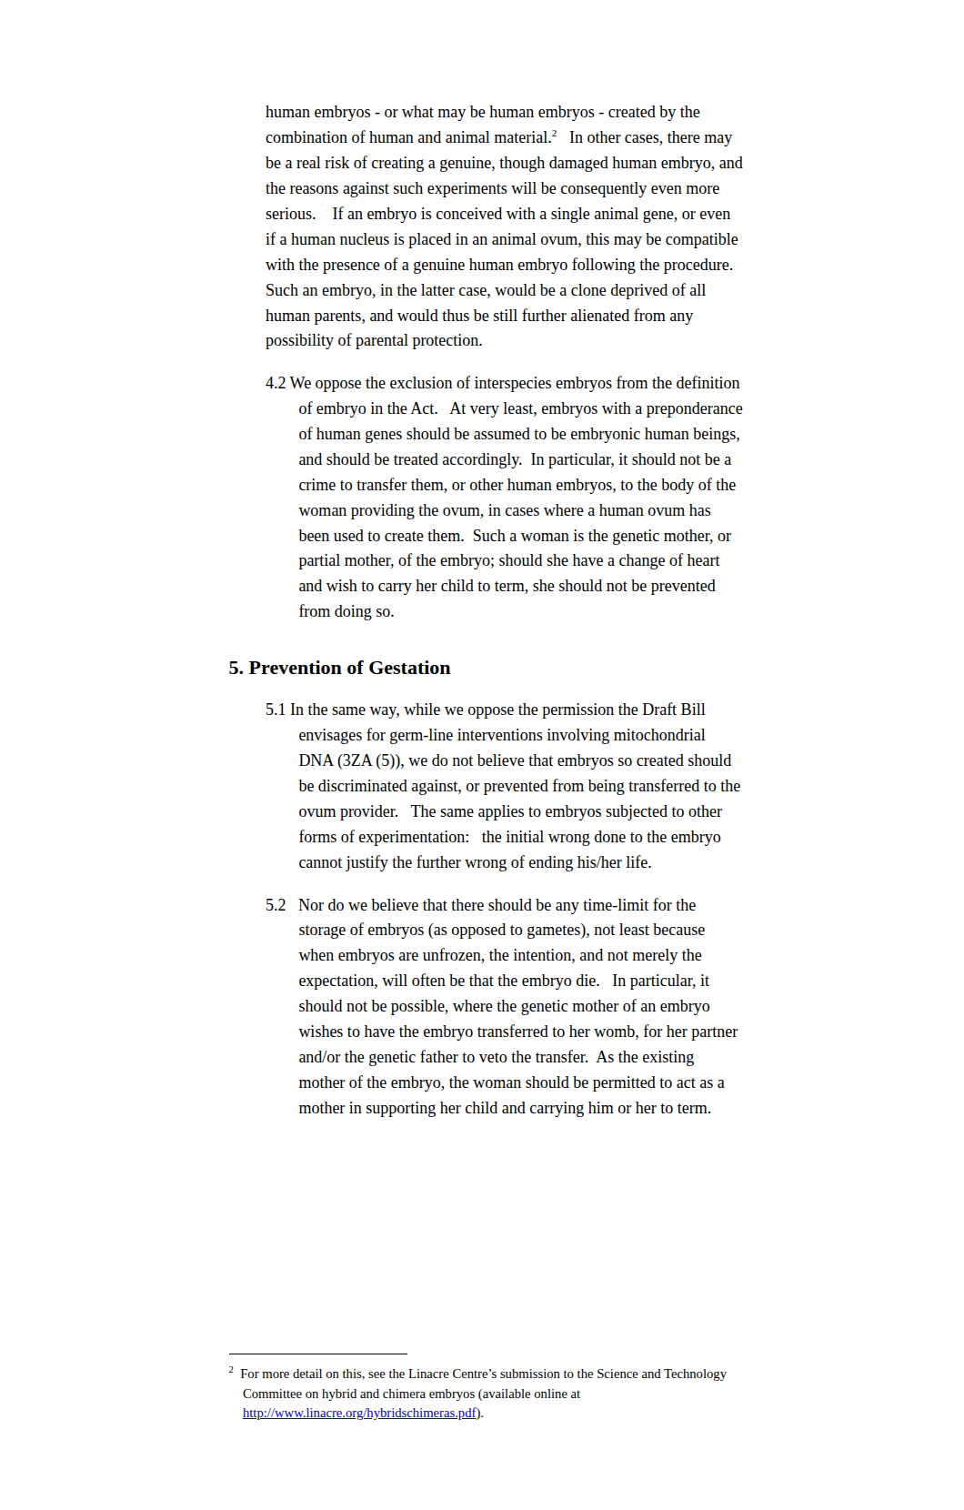human embryos - or what may be human embryos - created by the combination of human and animal material.2 In other cases, there may be a real risk of creating a genuine, though damaged human embryo, and the reasons against such experiments will be consequently even more serious. If an embryo is conceived with a single animal gene, or even if a human nucleus is placed in an animal ovum, this may be compatible with the presence of a genuine human embryo following the procedure. Such an embryo, in the latter case, would be a clone deprived of all human parents, and would thus be still further alienated from any possibility of parental protection.
4.2 We oppose the exclusion of interspecies embryos from the definition of embryo in the Act. At very least, embryos with a preponderance of human genes should be assumed to be embryonic human beings, and should be treated accordingly. In particular, it should not be a crime to transfer them, or other human embryos, to the body of the woman providing the ovum, in cases where a human ovum has been used to create them. Such a woman is the genetic mother, or partial mother, of the embryo; should she have a change of heart and wish to carry her child to term, she should not be prevented from doing so.
5. Prevention of Gestation
5.1 In the same way, while we oppose the permission the Draft Bill envisages for germ-line interventions involving mitochondrial DNA (3ZA (5)), we do not believe that embryos so created should be discriminated against, or prevented from being transferred to the ovum provider. The same applies to embryos subjected to other forms of experimentation: the initial wrong done to the embryo cannot justify the further wrong of ending his/her life.
5.2 Nor do we believe that there should be any time-limit for the storage of embryos (as opposed to gametes), not least because when embryos are unfrozen, the intention, and not merely the expectation, will often be that the embryo die. In particular, it should not be possible, where the genetic mother of an embryo wishes to have the embryo transferred to her womb, for her partner and/or the genetic father to veto the transfer. As the existing mother of the embryo, the woman should be permitted to act as a mother in supporting her child and carrying him or her to term.
2 For more detail on this, see the Linacre Centre’s submission to the Science and Technology Committee on hybrid and chimera embryos (available online at http://www.linacre.org/hybridschimeras.pdf).